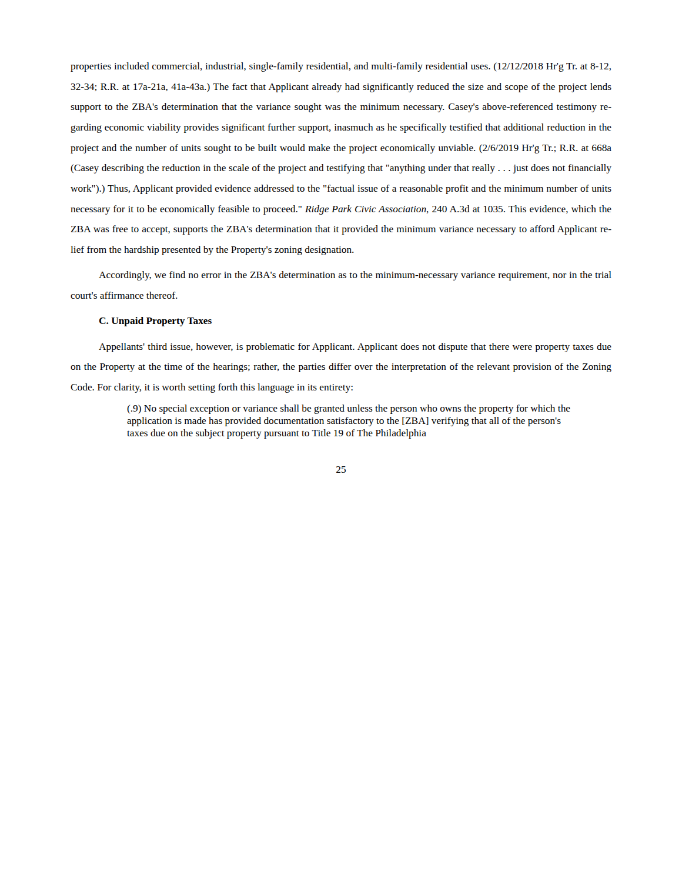properties included commercial, industrial, single-family residential, and multi-family residential uses. (12/12/2018 Hr'g Tr. at 8-12, 32-34; R.R. at 17a-21a, 41a-43a.) The fact that Applicant already had significantly reduced the size and scope of the project lends support to the ZBA's determination that the variance sought was the minimum necessary. Casey's above-referenced testimony regarding economic viability provides significant further support, inasmuch as he specifically testified that additional reduction in the project and the number of units sought to be built would make the project economically unviable. (2/6/2019 Hr'g Tr.; R.R. at 668a (Casey describing the reduction in the scale of the project and testifying that "anything under that really . . . just does not financially work").) Thus, Applicant provided evidence addressed to the "factual issue of a reasonable profit and the minimum number of units necessary for it to be economically feasible to proceed." Ridge Park Civic Association, 240 A.3d at 1035. This evidence, which the ZBA was free to accept, supports the ZBA's determination that it provided the minimum variance necessary to afford Applicant relief from the hardship presented by the Property's zoning designation.
Accordingly, we find no error in the ZBA's determination as to the minimum-necessary variance requirement, nor in the trial court's affirmance thereof.
C. Unpaid Property Taxes
Appellants' third issue, however, is problematic for Applicant. Applicant does not dispute that there were property taxes due on the Property at the time of the hearings; rather, the parties differ over the interpretation of the relevant provision of the Zoning Code. For clarity, it is worth setting forth this language in its entirety:
(.9) No special exception or variance shall be granted unless the person who owns the property for which the application is made has provided documentation satisfactory to the [ZBA] verifying that all of the person's taxes due on the subject property pursuant to Title 19 of The Philadelphia
25